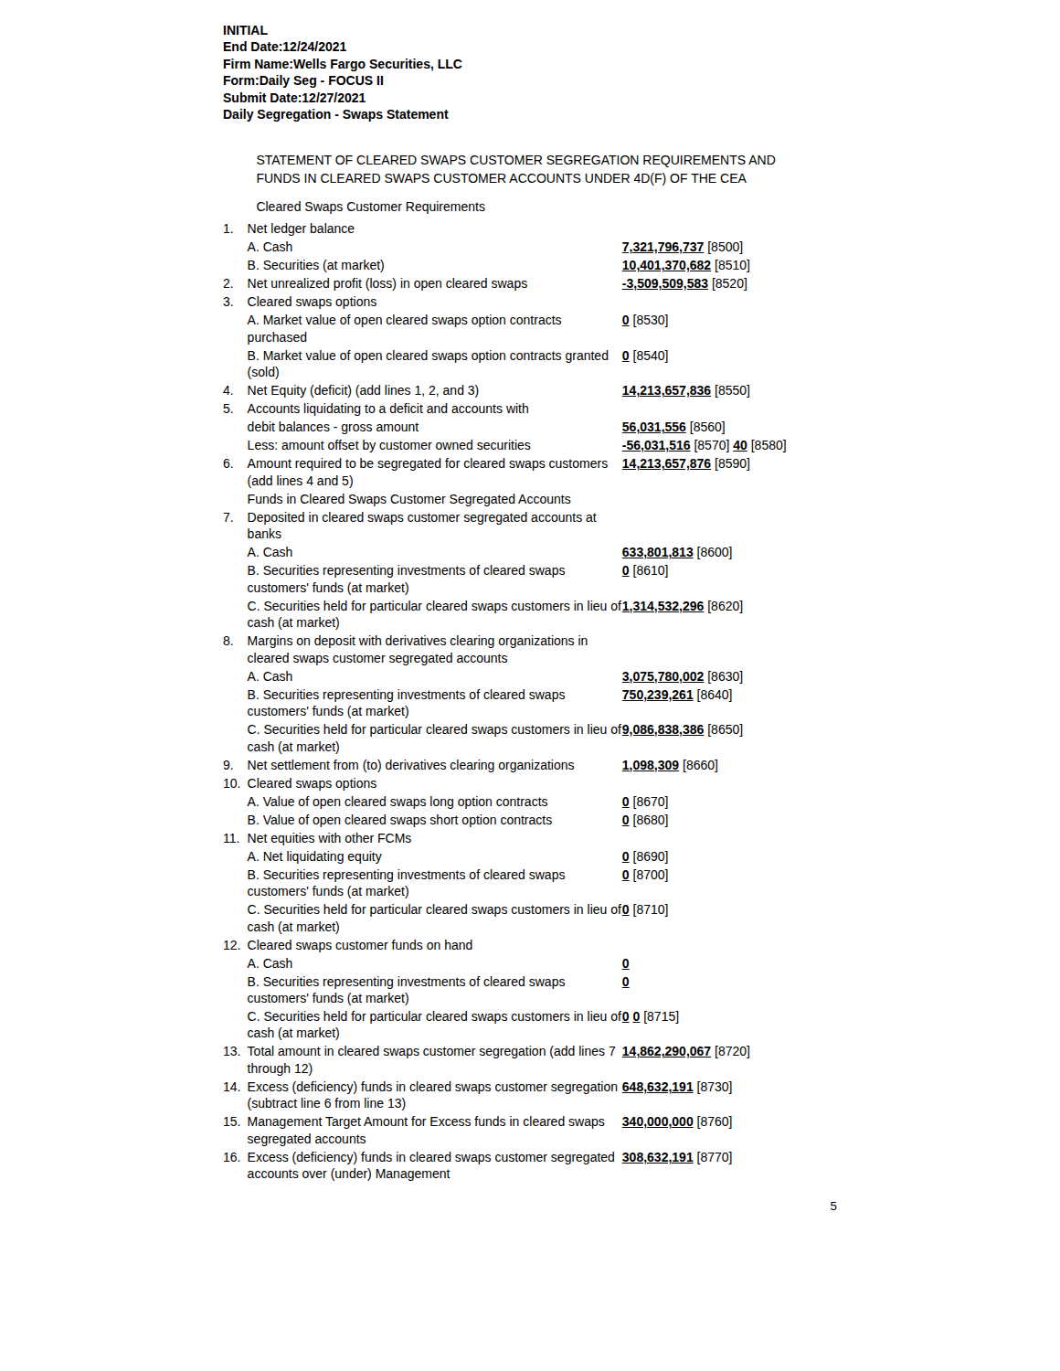INITIAL
End Date:12/24/2021
Firm Name:Wells Fargo Securities, LLC
Form:Daily Seg - FOCUS II
Submit Date:12/27/2021
Daily Segregation - Swaps Statement
STATEMENT OF CLEARED SWAPS CUSTOMER SEGREGATION REQUIREMENTS AND
FUNDS IN CLEARED SWAPS CUSTOMER ACCOUNTS UNDER 4D(F) OF THE CEA
Cleared Swaps Customer Requirements
| 1. | Net ledger balance | |
| | A. Cash | 7,321,796,737 [8500] |
| | B. Securities (at market) | 10,401,370,682 [8510] |
| 2. | Net unrealized profit (loss) in open cleared swaps | -3,509,509,583 [8520] |
| 3. | Cleared swaps options | |
| | A. Market value of open cleared swaps option contracts purchased | 0 [8530] |
| | B. Market value of open cleared swaps option contracts granted (sold) | 0 [8540] |
| 4. | Net Equity (deficit) (add lines 1, 2, and 3) | 14,213,657,836 [8550] |
| 5. | Accounts liquidating to a deficit and accounts with | |
| | debit balances - gross amount | 56,031,556 [8560] |
| | Less: amount offset by customer owned securities | -56,031,516 [8570] 40 [8580] |
| 6. | Amount required to be segregated for cleared swaps customers (add lines 4 and 5) | 14,213,657,876 [8590] |
| | Funds in Cleared Swaps Customer Segregated Accounts | |
| 7. | Deposited in cleared swaps customer segregated accounts at banks | |
| | A. Cash | 633,801,813 [8600] |
| | B. Securities representing investments of cleared swaps customers' funds (at market) | 0 [8610] |
| | C. Securities held for particular cleared swaps customers in lieu of cash (at market) | 1,314,532,296 [8620] |
| 8. | Margins on deposit with derivatives clearing organizations in cleared swaps customer segregated accounts | |
| | A. Cash | 3,075,780,002 [8630] |
| | B. Securities representing investments of cleared swaps customers' funds (at market) | 750,239,261 [8640] |
| | C. Securities held for particular cleared swaps customers in lieu of cash (at market) | 9,086,838,386 [8650] |
| 9. | Net settlement from (to) derivatives clearing organizations | 1,098,309 [8660] |
| 10. | Cleared swaps options | |
| | A. Value of open cleared swaps long option contracts | 0 [8670] |
| | B. Value of open cleared swaps short option contracts | 0 [8680] |
| 11. | Net equities with other FCMs | |
| | A. Net liquidating equity | 0 [8690] |
| | B. Securities representing investments of cleared swaps customers' funds (at market) | 0 [8700] |
| | C. Securities held for particular cleared swaps customers in lieu of cash (at market) | 0 [8710] |
| 12. | Cleared swaps customer funds on hand | |
| | A. Cash | 0 |
| | B. Securities representing investments of cleared swaps customers' funds (at market) | 0 |
| | C. Securities held for particular cleared swaps customers in lieu of cash (at market) | 0 0 [8715] |
| 13. | Total amount in cleared swaps customer segregation (add lines 7 through 12) | 14,862,290,067 [8720] |
| 14. | Excess (deficiency) funds in cleared swaps customer segregation (subtract line 6 from line 13) | 648,632,191 [8730] |
| 15. | Management Target Amount for Excess funds in cleared swaps segregated accounts | 340,000,000 [8760] |
| 16. | Excess (deficiency) funds in cleared swaps customer segregated accounts over (under) Management | 308,632,191 [8770] |
5